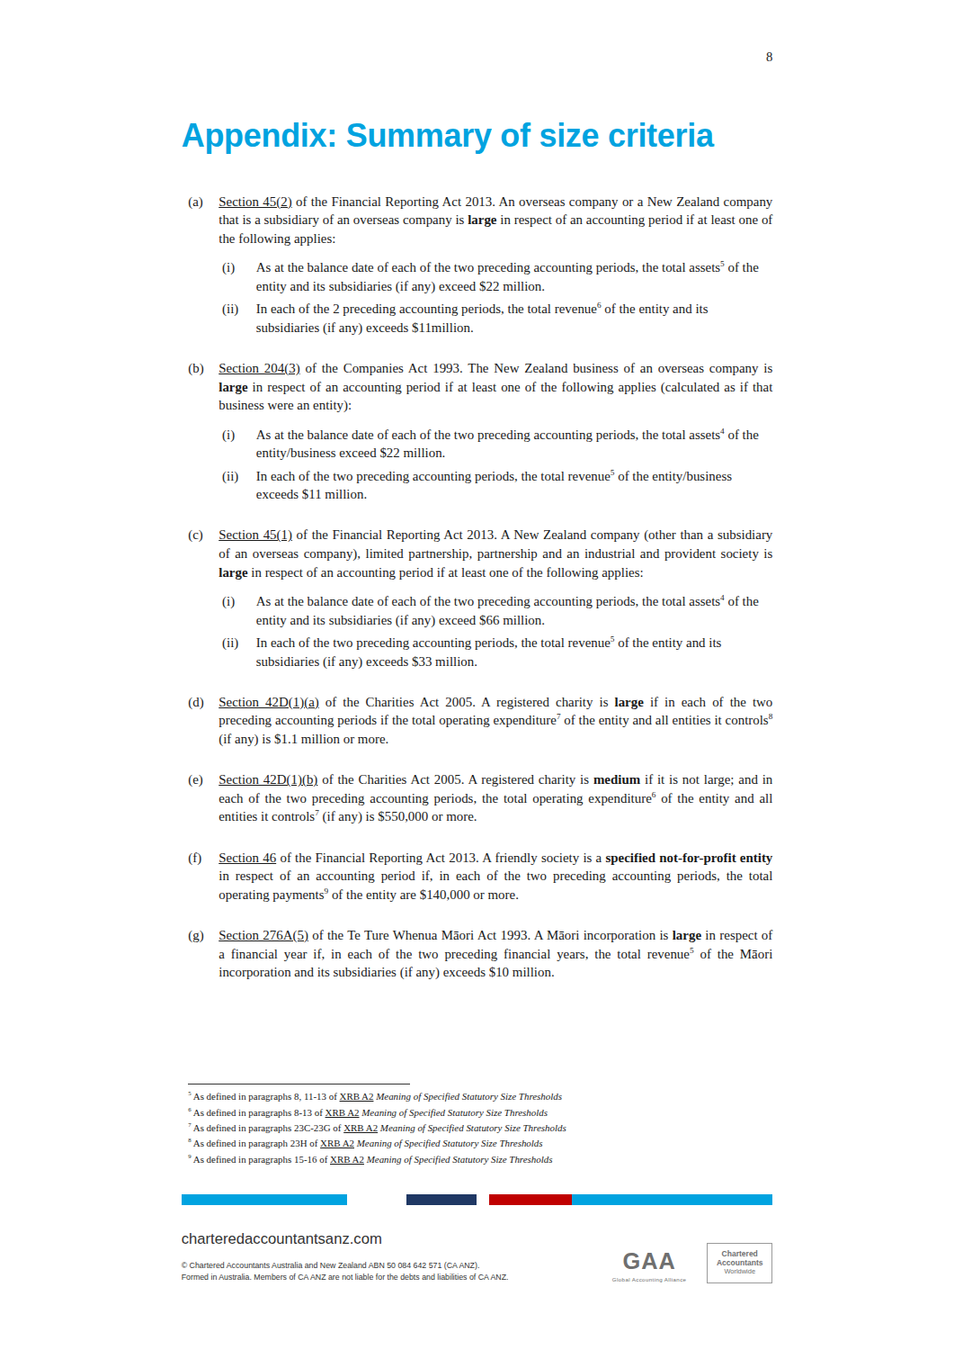8
Appendix: Summary of size criteria
(a) Section 45(2) of the Financial Reporting Act 2013. An overseas company or a New Zealand company that is a subsidiary of an overseas company is large in respect of an accounting period if at least one of the following applies:
(i) As at the balance date of each of the two preceding accounting periods, the total assets5 of the entity and its subsidiaries (if any) exceed $22 million.
(ii) In each of the 2 preceding accounting periods, the total revenue6 of the entity and its subsidiaries (if any) exceeds $11million.
(b) Section 204(3) of the Companies Act 1993. The New Zealand business of an overseas company is large in respect of an accounting period if at least one of the following applies (calculated as if that business were an entity):
(i) As at the balance date of each of the two preceding accounting periods, the total assets4 of the entity/business exceed $22 million.
(ii) In each of the two preceding accounting periods, the total revenue5 of the entity/business exceeds $11 million.
(c) Section 45(1) of the Financial Reporting Act 2013. A New Zealand company (other than a subsidiary of an overseas company), limited partnership, partnership and an industrial and provident society is large in respect of an accounting period if at least one of the following applies:
(i) As at the balance date of each of the two preceding accounting periods, the total assets4 of the entity and its subsidiaries (if any) exceed $66 million.
(ii) In each of the two preceding accounting periods, the total revenue5 of the entity and its subsidiaries (if any) exceeds $33 million.
(d) Section 42D(1)(a) of the Charities Act 2005. A registered charity is large if in each of the two preceding accounting periods if the total operating expenditure7 of the entity and all entities it controls8 (if any) is $1.1 million or more.
(e) Section 42D(1)(b) of the Charities Act 2005. A registered charity is medium if it is not large; and in each of the two preceding accounting periods, the total operating expenditure6 of the entity and all entities it controls7 (if any) is $550,000 or more.
(f) Section 46 of the Financial Reporting Act 2013. A friendly society is a specified not-for-profit entity in respect of an accounting period if, in each of the two preceding accounting periods, the total operating payments9 of the entity are $140,000 or more.
(g) Section 276A(5) of the Te Ture Whenua Māori Act 1993. A Māori incorporation is large in respect of a financial year if, in each of the two preceding financial years, the total revenue5 of the Māori incorporation and its subsidiaries (if any) exceeds $10 million.
5 As defined in paragraphs 8, 11-13 of XRB A2 Meaning of Specified Statutory Size Thresholds
6 As defined in paragraphs 8-13 of XRB A2 Meaning of Specified Statutory Size Thresholds
7 As defined in paragraphs 23C-23G of XRB A2 Meaning of Specified Statutory Size Thresholds
8 As defined in paragraph 23H of XRB A2 Meaning of Specified Statutory Size Thresholds
9 As defined in paragraphs 15-16 of XRB A2 Meaning of Specified Statutory Size Thresholds
charteredaccountantsanz.com
© Chartered Accountants Australia and New Zealand ABN 50 084 642 571 (CA ANZ).
Formed in Australia. Members of CA ANZ are not liable for the debts and liabilities of CA ANZ.
GAA
Global Accounting Alliance
Chartered
Accountants
Worldwide